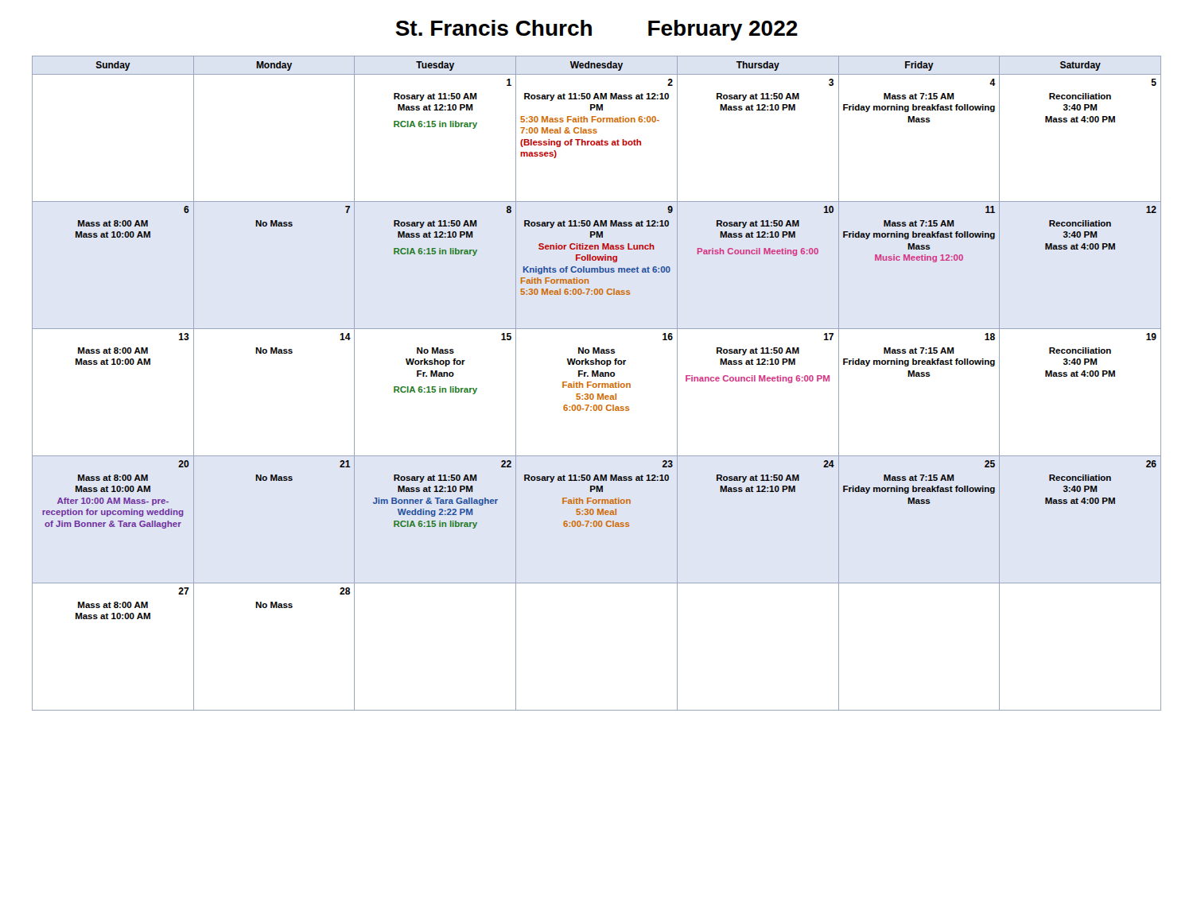St. Francis Church February 2022
| Sunday | Monday | Tuesday | Wednesday | Thursday | Friday | Saturday |
| --- | --- | --- | --- | --- | --- | --- |
| | | 1 Rosary at 11:50 AM Mass at 12:10 PM RCIA 6:15 in library | 2 Rosary at 11:50 AM Mass at 12:10 PM 5:30 Mass Faith Formation 6:00-7:00 Meal & Class (Blessing of Throats at both masses) | 3 Rosary at 11:50 AM Mass at 12:10 PM | 4 Mass at 7:15 AM Friday morning breakfast following Mass | 5 Reconciliation 3:40 PM Mass at 4:00 PM |
| 6 Mass at 8:00 AM Mass at 10:00 AM | 7 No Mass | 8 Rosary at 11:50 AM Mass at 12:10 PM RCIA 6:15 in library | 9 Rosary at 11:50 AM Mass at 12:10 PM Senior Citizen Mass Lunch Following Knights of Columbus meet at 6:00 Faith Formation 5:30 Meal 6:00-7:00 Class | 10 Rosary at 11:50 AM Mass at 12:10 PM Parish Council Meeting 6:00 | 11 Mass at 7:15 AM Friday morning breakfast following Mass Music Meeting 12:00 | 12 Reconciliation 3:40 PM Mass at 4:00 PM |
| 13 Mass at 8:00 AM Mass at 10:00 AM | 14 No Mass | 15 No Mass Workshop for Fr. Mano RCIA 6:15 in library | 16 No Mass Workshop for Fr. Mano Faith Formation 5:30 Meal 6:00-7:00 Class | 17 Rosary at 11:50 AM Mass at 12:10 PM Finance Council Meeting 6:00 PM | 18 Mass at 7:15 AM Friday morning breakfast following Mass | 19 Reconciliation 3:40 PM Mass at 4:00 PM |
| 20 Mass at 8:00 AM Mass at 10:00 AM After 10:00 AM Mass- pre-reception for upcoming wedding of Jim Bonner & Tara Gallagher | 21 No Mass | 22 Rosary at 11:50 AM Mass at 12:10 PM Jim Bonner & Tara Gallagher Wedding 2:22 PM RCIA 6:15 in library | 23 Rosary at 11:50 AM Mass at 12:10 PM Faith Formation 5:30 Meal 6:00-7:00 Class | 24 Rosary at 11:50 AM Mass at 12:10 PM | 25 Mass at 7:15 AM Friday morning breakfast following Mass | 26 Reconciliation 3:40 PM Mass at 4:00 PM |
| 27 Mass at 8:00 AM Mass at 10:00 AM | 28 No Mass | | | | | |